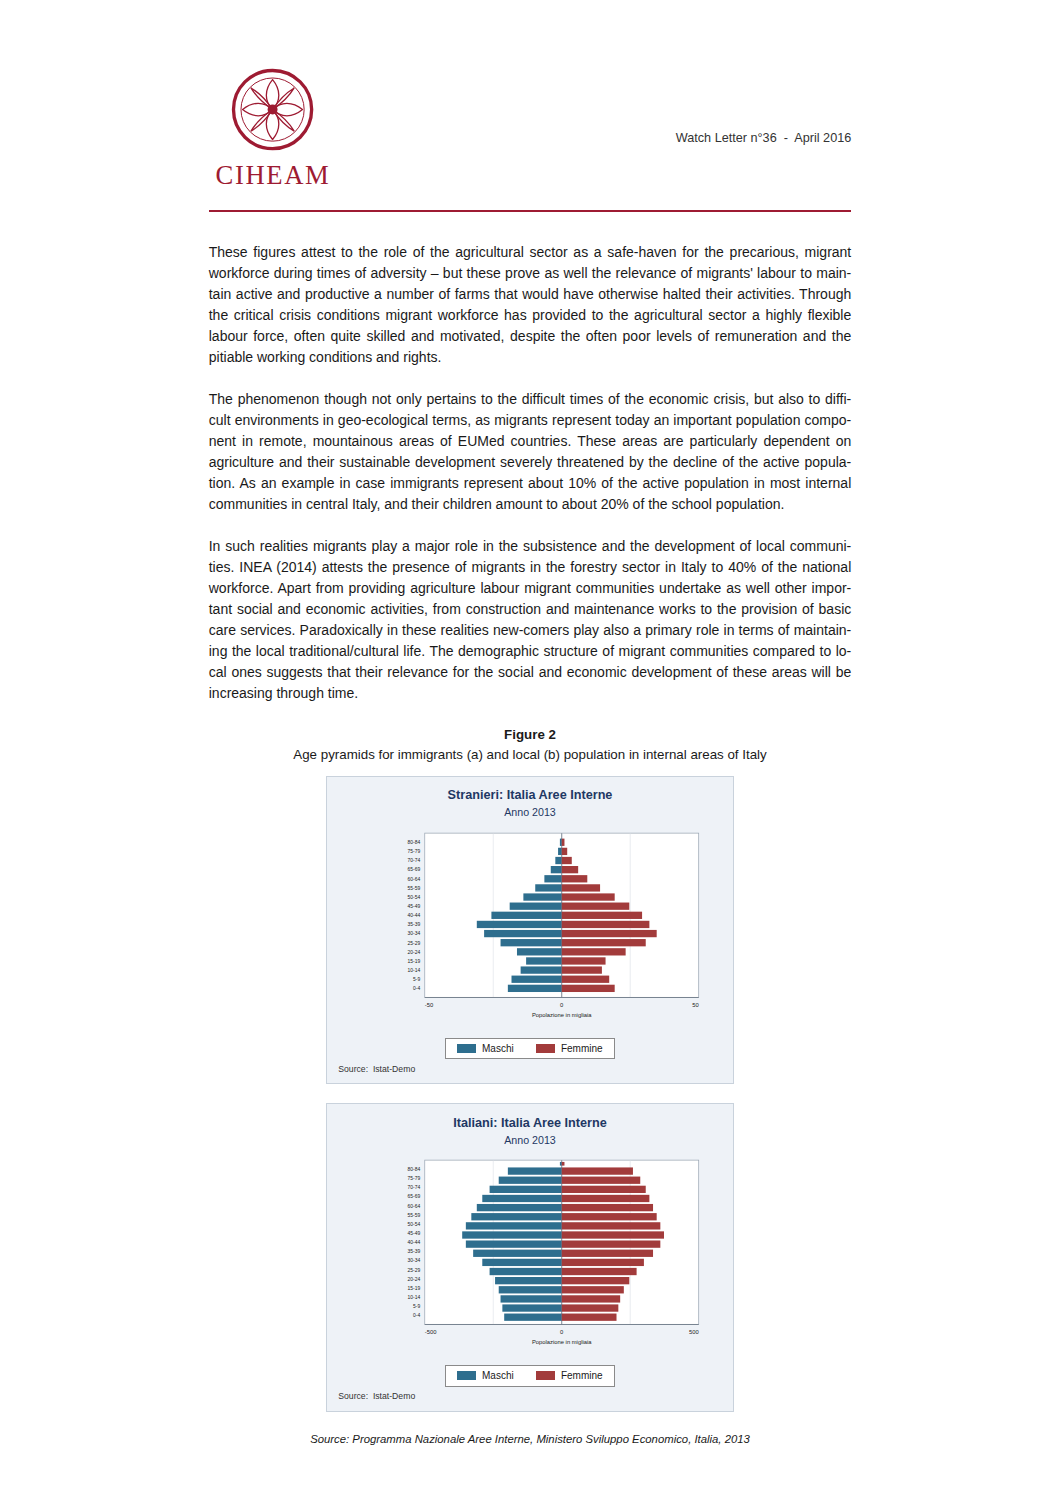CIHEAM
Watch Letter n°36 - April 2016
These figures attest to the role of the agricultural sector as a safe-haven for the precarious, migrant workforce during times of adversity – but these prove as well the relevance of migrants' labour to maintain active and productive a number of farms that would have otherwise halted their activities. Through the critical crisis conditions migrant workforce has provided to the agricultural sector a highly flexible labour force, often quite skilled and motivated, despite the often poor levels of remuneration and the pitiable working conditions and rights.
The phenomenon though not only pertains to the difficult times of the economic crisis, but also to difficult environments in geo-ecological terms, as migrants represent today an important population component in remote, mountainous areas of EUMed countries. These areas are particularly dependent on agriculture and their sustainable development severely threatened by the decline of the active population. As an example in case immigrants represent about 10% of the active population in most internal communities in central Italy, and their children amount to about 20% of the school population.
In such realities migrants play a major role in the subsistence and the development of local communities. INEA (2014) attests the presence of migrants in the forestry sector in Italy to 40% of the national workforce. Apart from providing agriculture labour migrant communities undertake as well other important social and economic activities, from construction and maintenance works to the provision of basic care services. Paradoxically in these realities new-comers play also a primary role in terms of maintaining the local traditional/cultural life. The demographic structure of migrant communities compared to local ones suggests that their relevance for the social and economic development of these areas will be increasing through time.
Figure 2 Age pyramids for immigrants (a) and local (b) population in internal areas of Italy
Stranieri: Italia Aree Interne
Anno 2013
80-84 75-79 70-74 65-69 60-64 55-59 50-54 45-49 40-44 35-39 30-34 25-29 20-24 15-19 10-14 5-9 0-4 -50 0 50 Popolazione in migliaia
Maschi
Femmine
Source: Istat-Demo
Italiani: Italia Aree Interne
Anno 2013
80-84 75-79 70-74 65-69 60-64 55-59 50-54 45-49 40-44 35-39 30-34 25-29 20-24 15-19 10-14 5-9 0-4 -500 0 500 Popolazione in migliaia
Maschi
Femmine
Source: Istat-Demo
Source: Programma Nazionale Aree Interne, Ministero Sviluppo Economico, Italia, 2013